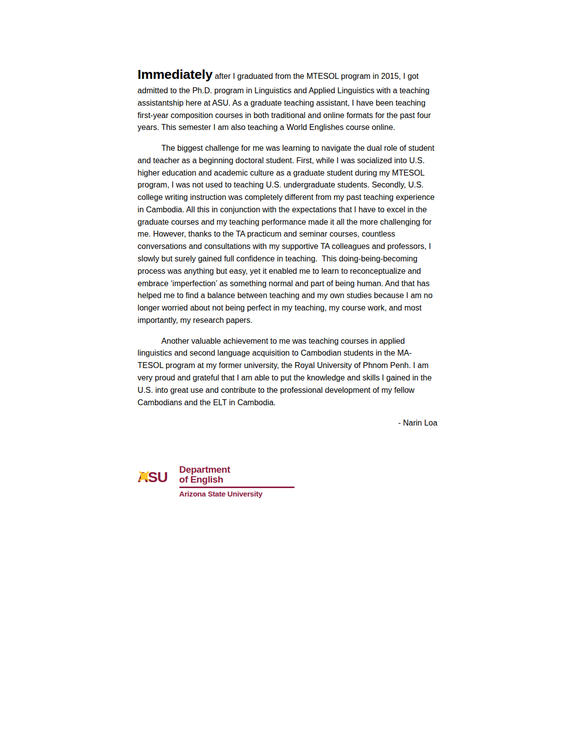Immediately after I graduated from the MTESOL program in 2015, I got admitted to the Ph.D. program in Linguistics and Applied Linguistics with a teaching assistantship here at ASU. As a graduate teaching assistant, I have been teaching first-year composition courses in both traditional and online formats for the past four years. This semester I am also teaching a World Englishes course online.
The biggest challenge for me was learning to navigate the dual role of student and teacher as a beginning doctoral student. First, while I was socialized into U.S. higher education and academic culture as a graduate student during my MTESOL program, I was not used to teaching U.S. undergraduate students. Secondly, U.S. college writing instruction was completely different from my past teaching experience in Cambodia. All this in conjunction with the expectations that I have to excel in the graduate courses and my teaching performance made it all the more challenging for me. However, thanks to the TA practicum and seminar courses, countless conversations and consultations with my supportive TA colleagues and professors, I slowly but surely gained full confidence in teaching. This doing-being-becoming process was anything but easy, yet it enabled me to learn to reconceptualize and embrace ‘imperfection’ as something normal and part of being human. And that has helped me to find a balance between teaching and my own studies because I am no longer worried about not being perfect in my teaching, my course work, and most importantly, my research papers.
Another valuable achievement to me was teaching courses in applied linguistics and second language acquisition to Cambodian students in the MA-TESOL program at my former university, the Royal University of Phnom Penh. I am very proud and grateful that I am able to put the knowledge and skills I gained in the U.S. into great use and contribute to the professional development of my fellow Cambodians and the ELT in Cambodia.
- Narin Loa
ASU
Department
of English
Arizona State University